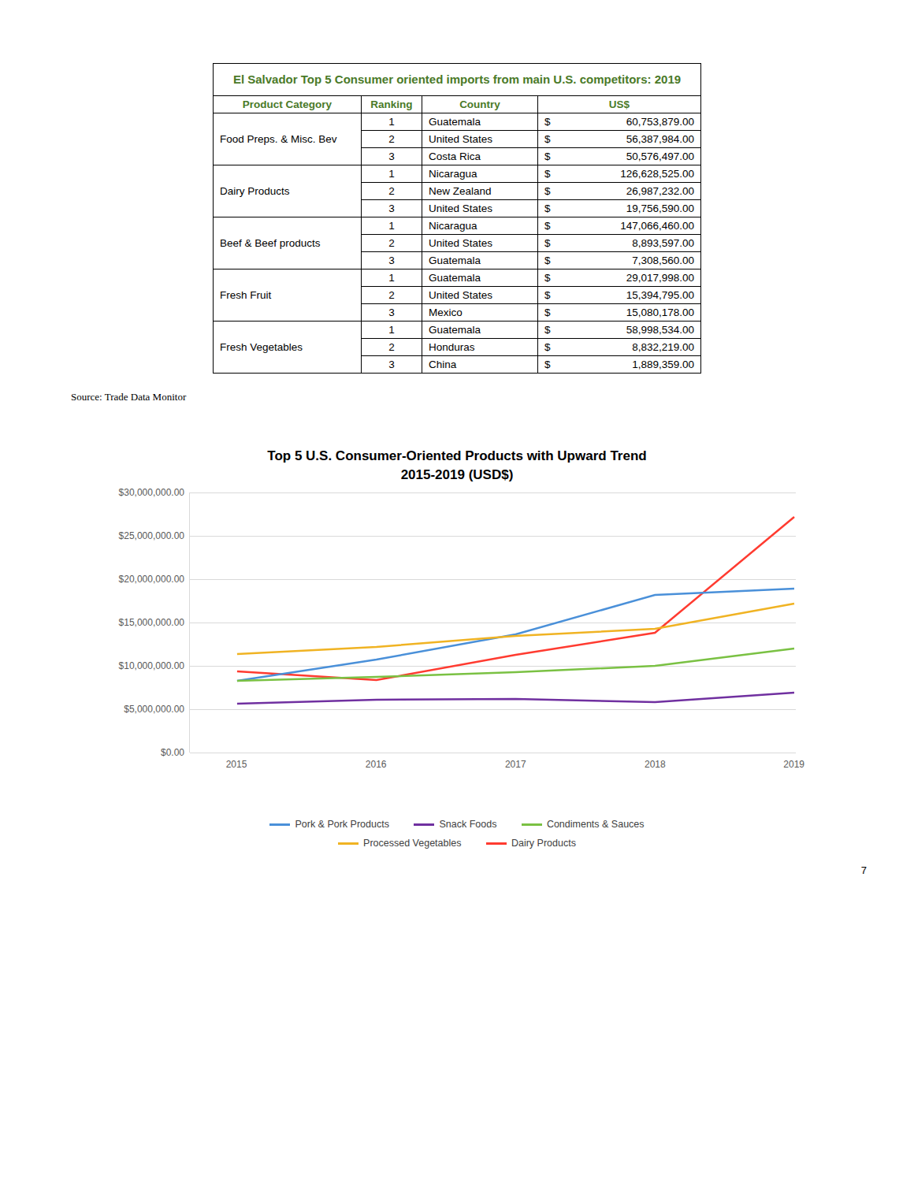El Salvador Top 5 Consumer oriented imports from main U.S. competitors: 2019
| Product Category | Ranking | Country | US$ |
| --- | --- | --- | --- |
| Food Preps. & Misc. Bev | 1 | Guatemala | $ 60,753,879.00 |
| 2 | United States | $ 56,387,984.00 |
| 3 | Costa Rica | $ 50,576,497.00 |
| Dairy Products | 1 | Nicaragua | $ 126,628,525.00 |
| 2 | New Zealand | $ 26,987,232.00 |
| 3 | United States | $ 19,756,590.00 |
| Beef & Beef products | 1 | Nicaragua | $ 147,066,460.00 |
| 2 | United States | $ 8,893,597.00 |
| 3 | Guatemala | $ 7,308,560.00 |
| Fresh Fruit | 1 | Guatemala | $ 29,017,998.00 |
| 2 | United States | $ 15,394,795.00 |
| 3 | Mexico | $ 15,080,178.00 |
| Fresh Vegetables | 1 | Guatemala | $ 58,998,534.00 |
| 2 | Honduras | $ 8,832,219.00 |
| 3 | China | $ 1,889,359.00 |
Source: Trade Data Monitor
Top 5 U.S. Consumer-Oriented Products with Upward Trend
2015-2019 (USD$)
$30,000,000.00 $25,000,000.00 $20,000,000.00 $15,000,000.00 $10,000,000.00 $5,000,000.00 $0.00
2015 2016 2017 2018 2019
Pork & Pork Products Snack Foods Condiments & Sauces
Processed Vegetables Dairy Products
7